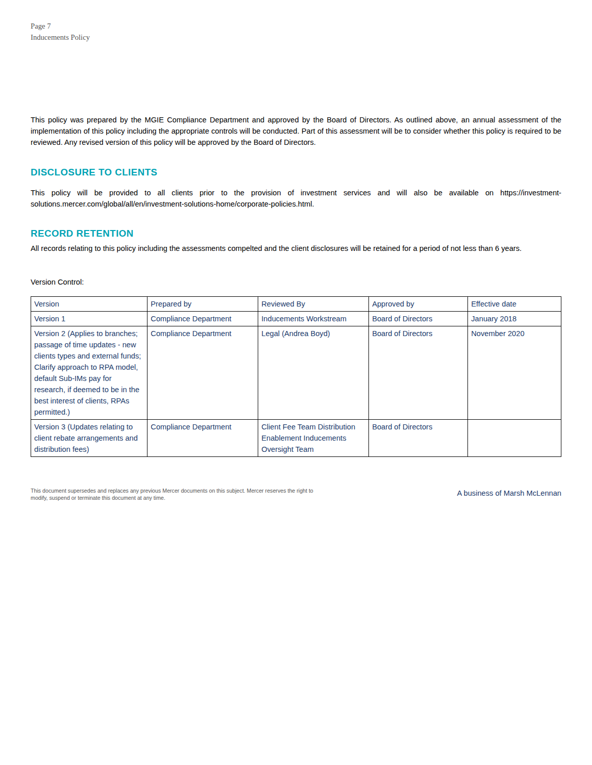Page 7 Inducements Policy
This policy was prepared by the MGIE Compliance Department and approved by the Board of Directors. As outlined above, an annual assessment of the implementation of this policy including the appropriate controls will be conducted. Part of this assessment will be to consider whether this policy is required to be reviewed. Any revised version of this policy will be approved by the Board of Directors.
DISCLOSURE TO CLIENTS
This policy will be provided to all clients prior to the provision of investment services and will also be available on https://investment-solutions.mercer.com/global/all/en/investment-solutions-home/corporate-policies.html.
RECORD RETENTION
All records relating to this policy including the assessments compelted and the client disclosures will be retained for a period of not less than 6 years.
Version Control:
| Version | Prepared by | Reviewed By | Approved by | Effective date |
| Version 1 | Compliance Department | Inducements Workstream | Board of Directors | January 2018 |
| Version 2 (Applies to branches; passage of time updates - new clients types and external funds; Clarify approach to RPA model, default Sub-IMs pay for research, if deemed to be in the best interest of clients, RPAs permitted.) | Compliance Department | Legal (Andrea Boyd) | Board of Directors | November 2020 |
| Version 3 (Updates relating to client rebate arrangements and distribution fees) | Compliance Department | Client Fee Team Distribution Enablement Inducements Oversight Team | Board of Directors | |
This document supersedes and replaces any previous Mercer documents on this subject. Mercer reserves the right to modify, suspend or terminate this document at any time.
A business of Marsh McLennan